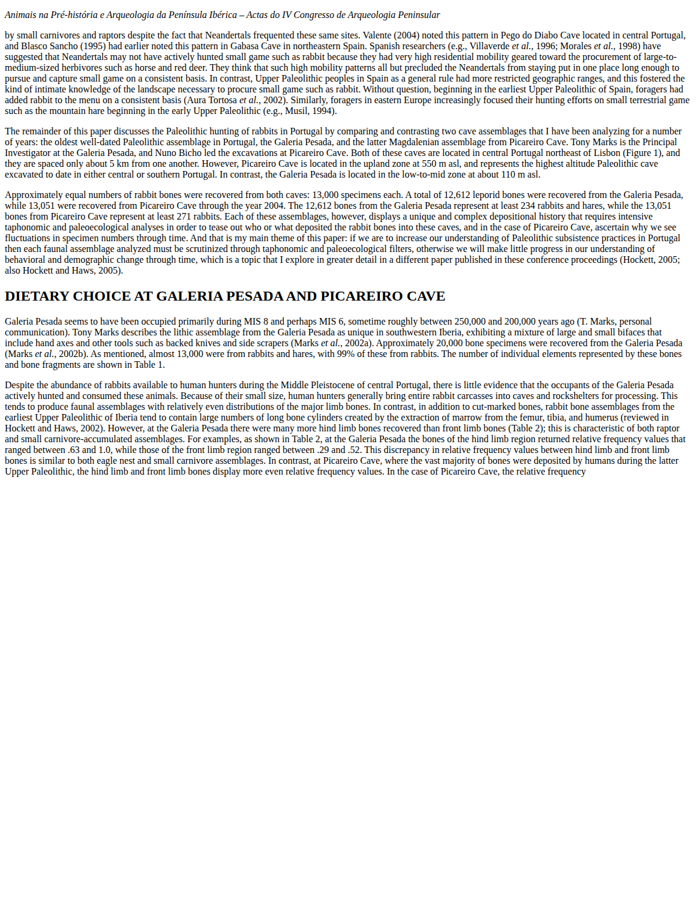Animais na Pré-história e Arqueologia da Península Ibérica – Actas do IV Congresso de Arqueologia Peninsular
by small carnivores and raptors despite the fact that Neandertals frequented these same sites. Valente (2004) noted this pattern in Pego do Diabo Cave located in central Portugal, and Blasco Sancho (1995) had earlier noted this pattern in Gabasa Cave in northeastern Spain. Spanish researchers (e.g., Villaverde et al., 1996; Morales et al., 1998) have suggested that Neandertals may not have actively hunted small game such as rabbit because they had very high residential mobility geared toward the procurement of large-to-medium-sized herbivores such as horse and red deer. They think that such high mobility patterns all but precluded the Neandertals from staying put in one place long enough to pursue and capture small game on a consistent basis. In contrast, Upper Paleolithic peoples in Spain as a general rule had more restricted geographic ranges, and this fostered the kind of intimate knowledge of the landscape necessary to procure small game such as rabbit. Without question, beginning in the earliest Upper Paleolithic of Spain, foragers had added rabbit to the menu on a consistent basis (Aura Tortosa et al., 2002). Similarly, foragers in eastern Europe increasingly focused their hunting efforts on small terrestrial game such as the mountain hare beginning in the early Upper Paleolithic (e.g., Musil, 1994).
The remainder of this paper discusses the Paleolithic hunting of rabbits in Portugal by comparing and contrasting two cave assemblages that I have been analyzing for a number of years: the oldest well-dated Paleolithic assemblage in Portugal, the Galeria Pesada, and the latter Magdalenian assemblage from Picareiro Cave. Tony Marks is the Principal Investigator at the Galeria Pesada, and Nuno Bicho led the excavations at Picareiro Cave. Both of these caves are located in central Portugal northeast of Lisbon (Figure 1), and they are spaced only about 5 km from one another. However, Picareiro Cave is located in the upland zone at 550 m asl, and represents the highest altitude Paleolithic cave excavated to date in either central or southern Portugal. In contrast, the Galeria Pesada is located in the low-to-mid zone at about 110 m asl.
Approximately equal numbers of rabbit bones were recovered from both caves: 13,000 specimens each. A total of 12,612 leporid bones were recovered from the Galeria Pesada, while 13,051 were recovered from Picareiro Cave through the year 2004. The 12,612 bones from the Galeria Pesada represent at least 234 rabbits and hares, while the 13,051 bones from Picareiro Cave represent at least 271 rabbits. Each of these assemblages, however, displays a unique and complex depositional history that requires intensive taphonomic and paleoecological analyses in order to tease out who or what deposited the rabbit bones into these caves, and in the case of Picareiro Cave, ascertain why we see fluctuations in specimen numbers through time. And that is my main theme of this paper: if we are to increase our understanding of Paleolithic subsistence practices in Portugal then each faunal assemblage analyzed must be scrutinized through taphonomic and paleoecological filters, otherwise we will make little progress in our understanding of behavioral and demographic change through time, which is a topic that I explore in greater detail in a different paper published in these conference proceedings (Hockett, 2005; also Hockett and Haws, 2005).
DIETARY CHOICE AT GALERIA PESADA AND PICAREIRO CAVE
Galeria Pesada seems to have been occupied primarily during MIS 8 and perhaps MIS 6, sometime roughly between 250,000 and 200,000 years ago (T. Marks, personal communication). Tony Marks describes the lithic assemblage from the Galeria Pesada as unique in southwestern Iberia, exhibiting a mixture of large and small bifaces that include hand axes and other tools such as backed knives and side scrapers (Marks et al., 2002a). Approximately 20,000 bone specimens were recovered from the Galeria Pesada (Marks et al., 2002b). As mentioned, almost 13,000 were from rabbits and hares, with 99% of these from rabbits. The number of individual elements represented by these bones and bone fragments are shown in Table 1.
Despite the abundance of rabbits available to human hunters during the Middle Pleistocene of central Portugal, there is little evidence that the occupants of the Galeria Pesada actively hunted and consumed these animals. Because of their small size, human hunters generally bring entire rabbit carcasses into caves and rockshelters for processing. This tends to produce faunal assemblages with relatively even distributions of the major limb bones. In contrast, in addition to cut-marked bones, rabbit bone assemblages from the earliest Upper Paleolithic of Iberia tend to contain large numbers of long bone cylinders created by the extraction of marrow from the femur, tibia, and humerus (reviewed in Hockett and Haws, 2002). However, at the Galeria Pesada there were many more hind limb bones recovered than front limb bones (Table 2); this is characteristic of both raptor and small carnivore-accumulated assemblages. For examples, as shown in Table 2, at the Galeria Pesada the bones of the hind limb region returned relative frequency values that ranged between .63 and 1.0, while those of the front limb region ranged between .29 and .52. This discrepancy in relative frequency values between hind limb and front limb bones is similar to both eagle nest and small carnivore assemblages. In contrast, at Picareiro Cave, where the vast majority of bones were deposited by humans during the latter Upper Paleolithic, the hind limb and front limb bones display more even relative frequency values. In the case of Picareiro Cave, the relative frequency